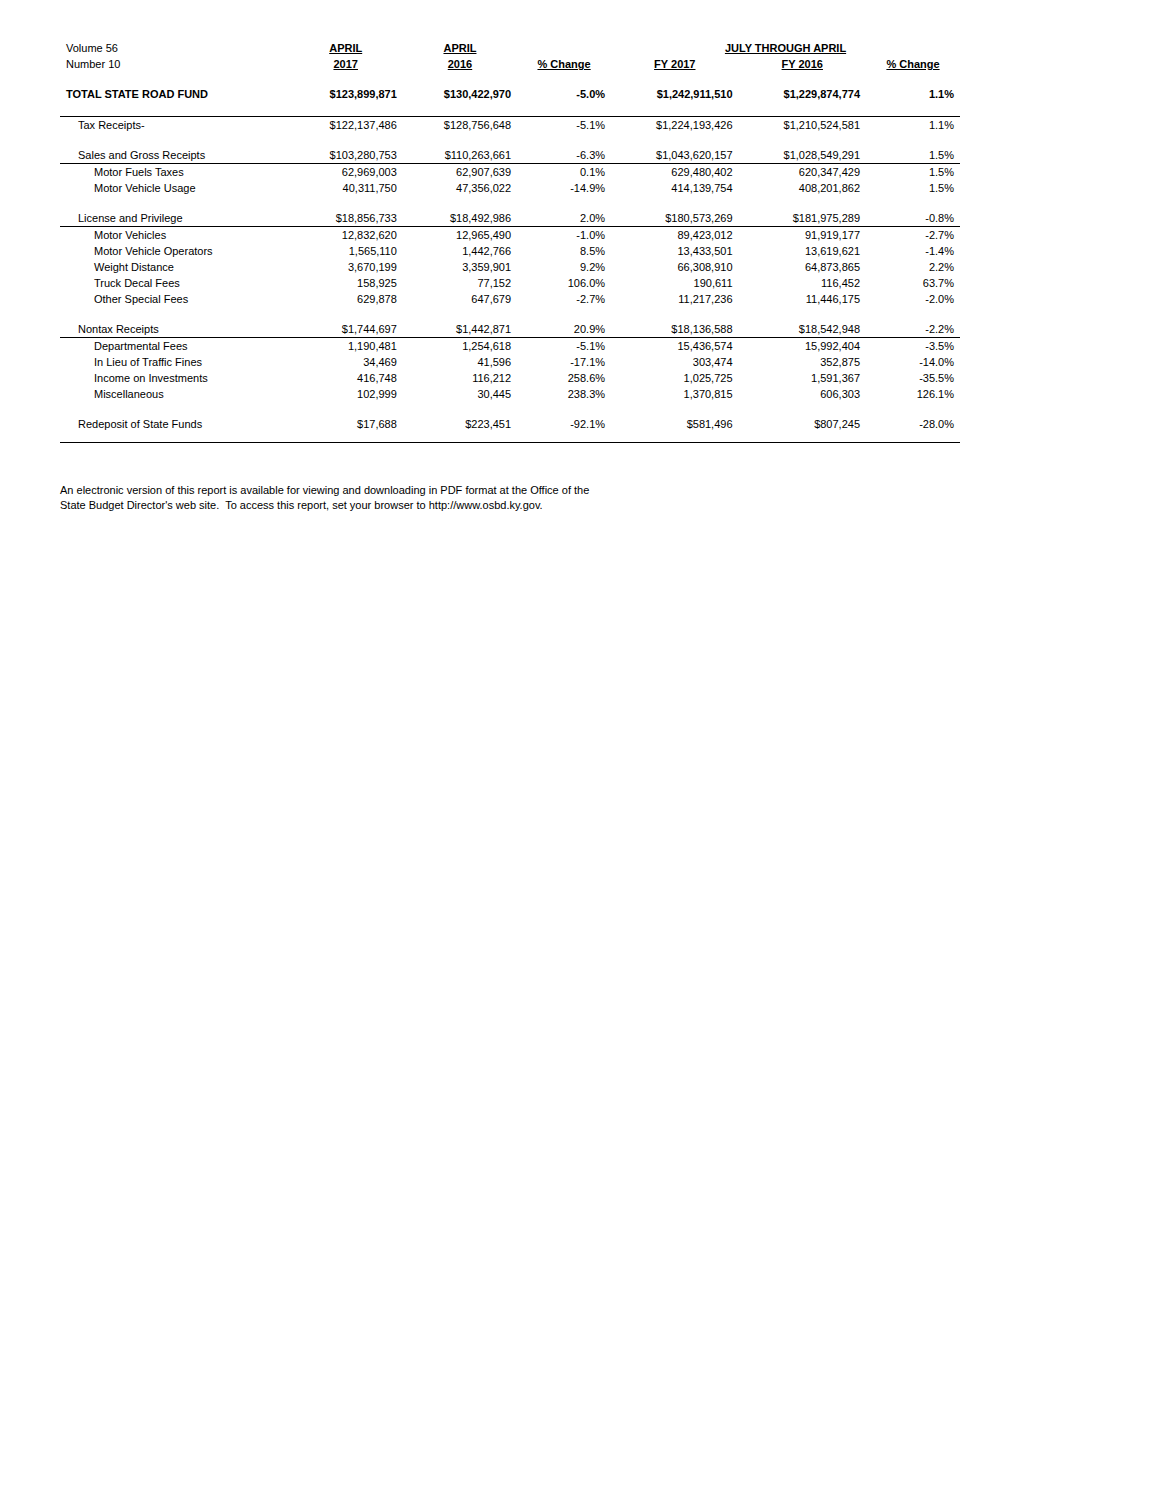| Volume 56 | APRIL | APRIL | | JULY THROUGH APRIL |
| Number 10 | 2017 | 2016 | % Change | FY 2017 | FY 2016 | % Change |
| TOTAL STATE ROAD FUND | $123,899,871 | $130,422,970 | -5.0% | $1,242,911,510 | $1,229,874,774 | 1.1% |
| Tax Receipts- | $122,137,486 | $128,756,648 | -5.1% | $1,224,193,426 | $1,210,524,581 | 1.1% |
| Sales and Gross Receipts | $103,280,753 | $110,263,661 | -6.3% | $1,043,620,157 | $1,028,549,291 | 1.5% |
| Motor Fuels Taxes | 62,969,003 | 62,907,639 | 0.1% | 629,480,402 | 620,347,429 | 1.5% |
| Motor Vehicle Usage | 40,311,750 | 47,356,022 | -14.9% | 414,139,754 | 408,201,862 | 1.5% |
| License and Privilege | $18,856,733 | $18,492,986 | 2.0% | $180,573,269 | $181,975,289 | -0.8% |
| Motor Vehicles | 12,832,620 | 12,965,490 | -1.0% | 89,423,012 | 91,919,177 | -2.7% |
| Motor Vehicle Operators | 1,565,110 | 1,442,766 | 8.5% | 13,433,501 | 13,619,621 | -1.4% |
| Weight Distance | 3,670,199 | 3,359,901 | 9.2% | 66,308,910 | 64,873,865 | 2.2% |
| Truck Decal Fees | 158,925 | 77,152 | 106.0% | 190,611 | 116,452 | 63.7% |
| Other Special Fees | 629,878 | 647,679 | -2.7% | 11,217,236 | 11,446,175 | -2.0% |
| Nontax Receipts | $1,744,697 | $1,442,871 | 20.9% | $18,136,588 | $18,542,948 | -2.2% |
| Departmental Fees | 1,190,481 | 1,254,618 | -5.1% | 15,436,574 | 15,992,404 | -3.5% |
| In Lieu of Traffic Fines | 34,469 | 41,596 | -17.1% | 303,474 | 352,875 | -14.0% |
| Income on Investments | 416,748 | 116,212 | 258.6% | 1,025,725 | 1,591,367 | -35.5% |
| Miscellaneous | 102,999 | 30,445 | 238.3% | 1,370,815 | 606,303 | 126.1% |
| Redeposit of State Funds | $17,688 | $223,451 | -92.1% | $581,496 | $807,245 | -28.0% |
An electronic version of this report is available for viewing and downloading in PDF format at the Office of the
State Budget Director's web site. To access this report, set your browser to http://www.osbd.ky.gov.